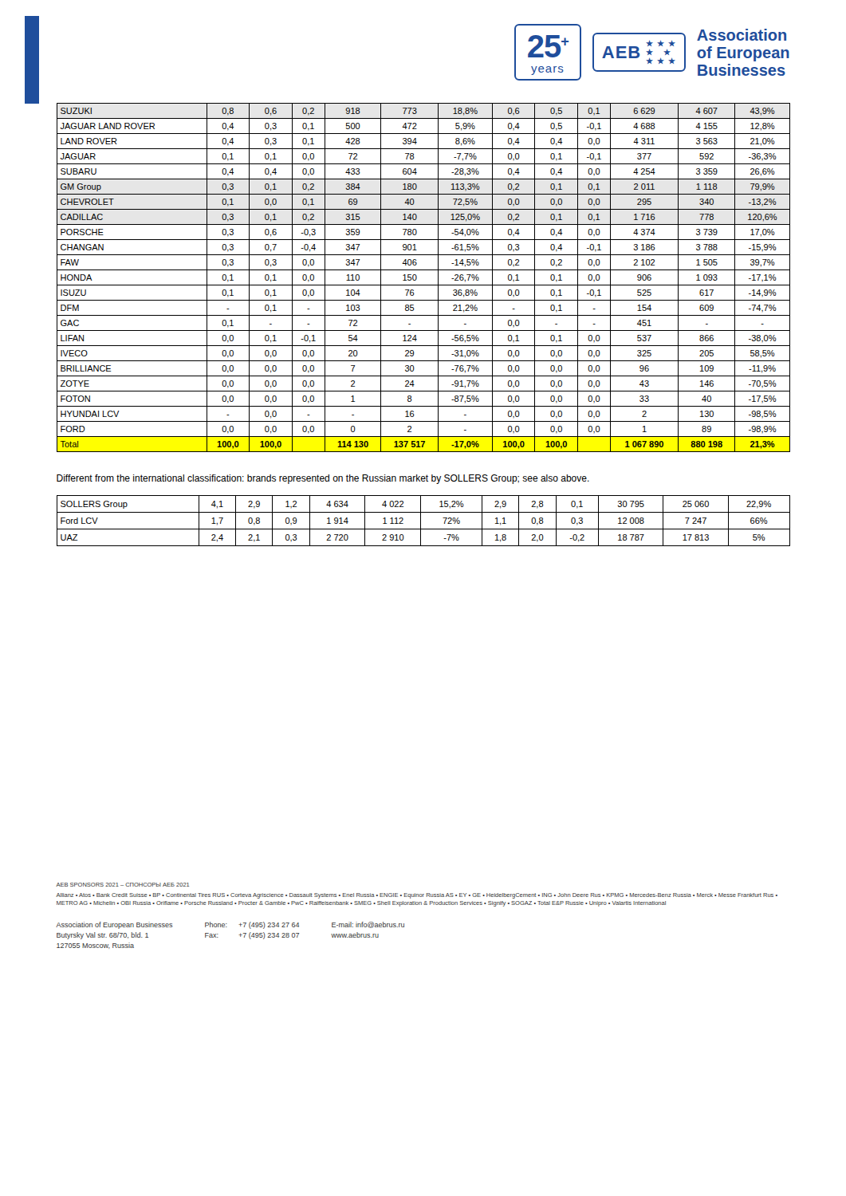25+
years
AEB ★ ★ ★
★ ★
★ ★ ★
Association
of European
Businesses
| SUZUKI | 0,8 | 0,6 | 0,2 | 918 | 773 | 18,8% | 0,6 | 0,5 | 0,1 | 6 629 | 4 607 | 43,9% |
| JAGUAR LAND ROVER | 0,4 | 0,3 | 0,1 | 500 | 472 | 5,9% | 0,4 | 0,5 | -0,1 | 4 688 | 4 155 | 12,8% |
| LAND ROVER | 0,4 | 0,3 | 0,1 | 428 | 394 | 8,6% | 0,4 | 0,4 | 0,0 | 4 311 | 3 563 | 21,0% |
| JAGUAR | 0,1 | 0,1 | 0,0 | 72 | 78 | -7,7% | 0,0 | 0,1 | -0,1 | 377 | 592 | -36,3% |
| SUBARU | 0,4 | 0,4 | 0,0 | 433 | 604 | -28,3% | 0,4 | 0,4 | 0,0 | 4 254 | 3 359 | 26,6% |
| GM Group | 0,3 | 0,1 | 0,2 | 384 | 180 | 113,3% | 0,2 | 0,1 | 0,1 | 2 011 | 1 118 | 79,9% |
| CHEVROLET | 0,1 | 0,0 | 0,1 | 69 | 40 | 72,5% | 0,0 | 0,0 | 0,0 | 295 | 340 | -13,2% |
| CADILLAC | 0,3 | 0,1 | 0,2 | 315 | 140 | 125,0% | 0,2 | 0,1 | 0,1 | 1 716 | 778 | 120,6% |
| PORSCHE | 0,3 | 0,6 | -0,3 | 359 | 780 | -54,0% | 0,4 | 0,4 | 0,0 | 4 374 | 3 739 | 17,0% |
| CHANGAN | 0,3 | 0,7 | -0,4 | 347 | 901 | -61,5% | 0,3 | 0,4 | -0,1 | 3 186 | 3 788 | -15,9% |
| FAW | 0,3 | 0,3 | 0,0 | 347 | 406 | -14,5% | 0,2 | 0,2 | 0,0 | 2 102 | 1 505 | 39,7% |
| HONDA | 0,1 | 0,1 | 0,0 | 110 | 150 | -26,7% | 0,1 | 0,1 | 0,0 | 906 | 1 093 | -17,1% |
| ISUZU | 0,1 | 0,1 | 0,0 | 104 | 76 | 36,8% | 0,0 | 0,1 | -0,1 | 525 | 617 | -14,9% |
| DFM | - | 0,1 | - | 103 | 85 | 21,2% | - | 0,1 | - | 154 | 609 | -74,7% |
| GAC | 0,1 | - | - | 72 | - | - | 0,0 | - | - | 451 | - | - |
| LIFAN | 0,0 | 0,1 | -0,1 | 54 | 124 | -56,5% | 0,1 | 0,1 | 0,0 | 537 | 866 | -38,0% |
| IVECO | 0,0 | 0,0 | 0,0 | 20 | 29 | -31,0% | 0,0 | 0,0 | 0,0 | 325 | 205 | 58,5% |
| BRILLIANCE | 0,0 | 0,0 | 0,0 | 7 | 30 | -76,7% | 0,0 | 0,0 | 0,0 | 96 | 109 | -11,9% |
| ZOTYE | 0,0 | 0,0 | 0,0 | 2 | 24 | -91,7% | 0,0 | 0,0 | 0,0 | 43 | 146 | -70,5% |
| FOTON | 0,0 | 0,0 | 0,0 | 1 | 8 | -87,5% | 0,0 | 0,0 | 0,0 | 33 | 40 | -17,5% |
| HYUNDAI LCV | - | 0,0 | - | - | 16 | - | 0,0 | 0,0 | 0,0 | 2 | 130 | -98,5% |
| FORD | 0,0 | 0,0 | 0,0 | 0 | 2 | - | 0,0 | 0,0 | 0,0 | 1 | 89 | -98,9% |
| Total | 100,0 | 100,0 | | 114 130 | 137 517 | -17,0% | 100,0 | 100,0 | | 1 067 890 | 880 198 | 21,3% |
Different from the international classification: brands represented on the Russian market by SOLLERS Group; see also above.
| SOLLERS Group | 4,1 | 2,9 | 1,2 | 4 634 | 4 022 | 15,2% | 2,9 | 2,8 | 0,1 | 30 795 | 25 060 | 22,9% |
| Ford LCV | 1,7 | 0,8 | 0,9 | 1 914 | 1 112 | 72% | 1,1 | 0,8 | 0,3 | 12 008 | 7 247 | 66% |
| UAZ | 2,4 | 2,1 | 0,3 | 2 720 | 2 910 | -7% | 1,8 | 2,0 | -0,2 | 18 787 | 17 813 | 5% |
AEB SPONSORS 2021 – СПОНСОРЫ АЕБ 2021
Allianz • Atos • Bank Credit Suisse • BP • Continental Tires RUS • Corteva Agriscience • Dassault Systems • Enel Russia • ENGIE • Equinor Russia AS • EY • GE • HeidelbergCement • ING • John Deere Rus • KPMG • Mercedes-Benz Russia • Merck • Messe Frankfurt Rus • METRO AG • Michelin • OBI Russia • Oriflame • Porsche Russland • Procter & Gamble • PwC • Raiffeisenbank • SMEG • Shell Exploration & Production Services • Signify • SOGAZ • Total E&P Russie • Unipro • Valartis International
Association of European Businesses
Butyrsky Val str. 68/70, bld. 1
127055 Moscow, Russia
Phone: +7 (495) 234 27 64
Fax: +7 (495) 234 28 07
E-mail: info@aebrus.ru
www.aebrus.ru